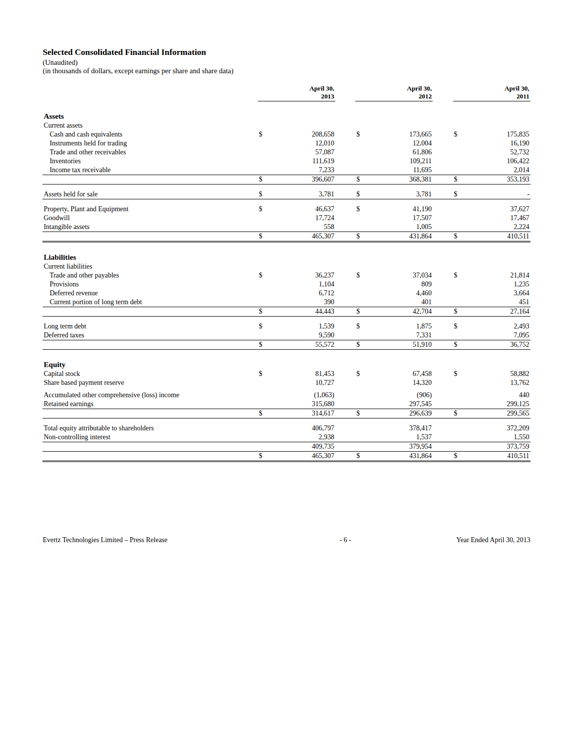Selected Consolidated Financial Information
(Unaudited)
(in thousands of dollars, except earnings per share and share data)
| | | April 30, 2013 | | April 30, 2012 | | April 30, 2011 |
| --- | --- | --- | --- | --- | --- | --- |
| Assets | | | | | | | | | |
| Current assets | | | | | | | | | |
| Cash and cash equivalents | | $ | 208,658 | | $ | 173,665 | | $ | 175,835 |
| Instruments held for trading | | | 12,010 | | | 12,004 | | | 16,190 |
| Trade and other receivables | | | 57,087 | | | 61,806 | | | 52,732 |
| Inventories | | | 111,619 | | | 109,211 | | | 106,422 |
| Income tax receivable | | | 7,233 | | | 11,695 | | | 2,014 |
| | | $ | 396,607 | | $ | 368,381 | | $ | 353,193 |
| Assets held for sale | | $ | 3,781 | | $ | 3,781 | | $ | - |
| Property, Plant and Equipment | | $ | 46,637 | | $ | 41,190 | | | 37,627 |
| Goodwill | | | 17,724 | | | 17,507 | | | 17,467 |
| Intangible assets | | | 558 | | | 1,005 | | | 2,224 |
| | | $ | 465,307 | | $ | 431,864 | | $ | 410,511 |
| Liabilities | | | | | | | | | |
| Current liabilities | | | | | | | | | |
| Trade and other payables | | $ | 36,237 | | $ | 37,034 | | $ | 21,814 |
| Provisions | | | 1,104 | | | 809 | | | 1,235 |
| Deferred revenue | | | 6,712 | | | 4,460 | | | 3,664 |
| Current portion of long term debt | | | 390 | | | 401 | | | 451 |
| | | $ | 44,443 | | $ | 42,704 | | $ | 27,164 |
| Long term debt | | $ | 1,539 | | $ | 1,875 | | $ | 2,493 |
| Deferred taxes | | | 9,590 | | | 7,331 | | | 7,095 |
| | | $ | 55,572 | | $ | 51,910 | | $ | 36,752 |
| Equity | | | | | | | | | |
| Capital stock | | $ | 81,453 | | $ | 67,458 | | $ | 58,882 |
| Share based payment reserve | | | 10,727 | | | 14,320 | | | 13,762 |
| Accumulated other comprehensive (loss) income | | | (1,063) | | | (906) | | | 440 |
| Retained earnings | | | 315,680 | | | 297,545 | | | 299,125 |
| | | $ | 314,617 | | $ | 296,639 | | $ | 299,565 |
| Total equity attributable to shareholders | | | 406,797 | | | 378,417 | | | 372,209 |
| Non-controlling interest | | | 2,938 | | | 1,537 | | | 1,550 |
| | | | 409,735 | | | 379,954 | | | 373,759 |
| | | $ | 465,307 | | $ | 431,864 | | $ | 410,511 |
| Evertz Technologies Limited – Press Release | - 6 - | Year Ended April 30, 2013 |